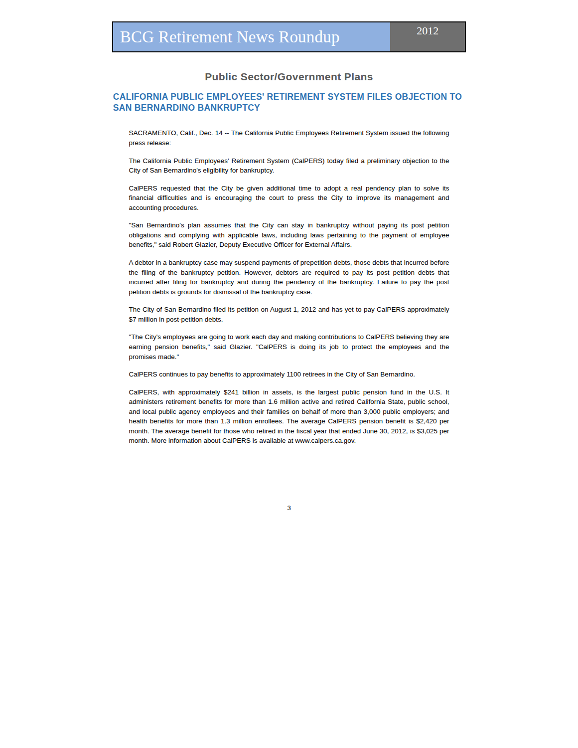BCG Retirement News Roundup
2012
Public Sector/Government Plans
CALIFORNIA PUBLIC EMPLOYEES' RETIREMENT SYSTEM FILES OBJECTION TO SAN BERNARDINO BANKRUPTCY
SACRAMENTO, Calif., Dec. 14 -- The California Public Employees Retirement System issued the following press release:
The California Public Employees' Retirement System (CalPERS) today filed a preliminary objection to the City of San Bernardino's eligibility for bankruptcy.
CalPERS requested that the City be given additional time to adopt a real pendency plan to solve its financial difficulties and is encouraging the court to press the City to improve its management and accounting procedures.
"San Bernardino's plan assumes that the City can stay in bankruptcy without paying its post petition obligations and complying with applicable laws, including laws pertaining to the payment of employee benefits," said Robert Glazier, Deputy Executive Officer for External Affairs.
A debtor in a bankruptcy case may suspend payments of prepetition debts, those debts that incurred before the filing of the bankruptcy petition. However, debtors are required to pay its post petition debts that incurred after filing for bankruptcy and during the pendency of the bankruptcy. Failure to pay the post petition debts is grounds for dismissal of the bankruptcy case.
The City of San Bernardino filed its petition on August 1, 2012 and has yet to pay CalPERS approximately $7 million in post-petition debts.
"The City's employees are going to work each day and making contributions to CalPERS believing they are earning pension benefits," said Glazier. "CalPERS is doing its job to protect the employees and the promises made."
CalPERS continues to pay benefits to approximately 1100 retirees in the City of San Bernardino.
CalPERS, with approximately $241 billion in assets, is the largest public pension fund in the U.S. It administers retirement benefits for more than 1.6 million active and retired California State, public school, and local public agency employees and their families on behalf of more than 3,000 public employers; and health benefits for more than 1.3 million enrollees. The average CalPERS pension benefit is $2,420 per month. The average benefit for those who retired in the fiscal year that ended June 30, 2012, is $3,025 per month. More information about CalPERS is available at www.calpers.ca.gov.
3